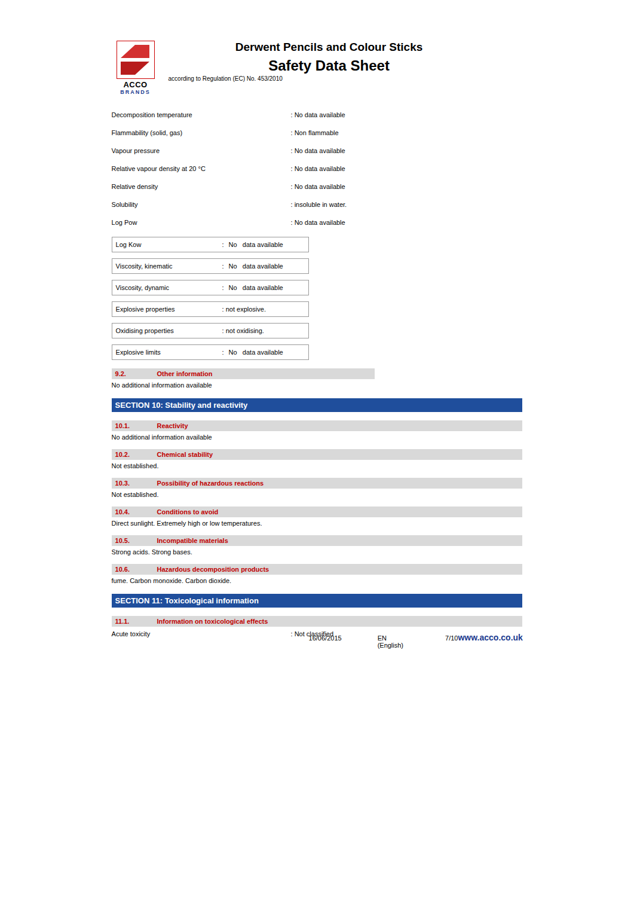ACCO
BRANDS
Derwent Pencils and Colour Sticks
Safety Data Sheet
according to Regulation (EC) No. 453/2010
Decomposition temperature
: No data available
Flammability (solid, gas)
: Non flammable
Vapour pressure
: No data available
Relative vapour density at 20 °C
: No data available
Relative density
: No data available
Solubility
: insoluble in water.
Log Pow
: No data available
Log Kow
: No data available
Viscosity, kinematic
: No data available
Viscosity, dynamic
: No data available
Explosive properties
: not explosive.
Oxidising properties
: not oxidising.
Explosive limits
: No data available
9.2. Other information
No additional information available
SECTION 10: Stability and reactivity
10.1. Reactivity
No additional information available
10.2. Chemical stability
Not established.
10.3. Possibility of hazardous reactions
Not established.
10.4. Conditions to avoid
Direct sunlight. Extremely high or low temperatures.
10.5. Incompatible materials
Strong acids. Strong bases.
10.6. Hazardous decomposition products
fume. Carbon monoxide. Carbon dioxide.
SECTION 11: Toxicological information
11.1. Information on toxicological effects
Acute toxicity
: Not classified
16/06/2015 EN (English) 7/10 www.acco.co.uk